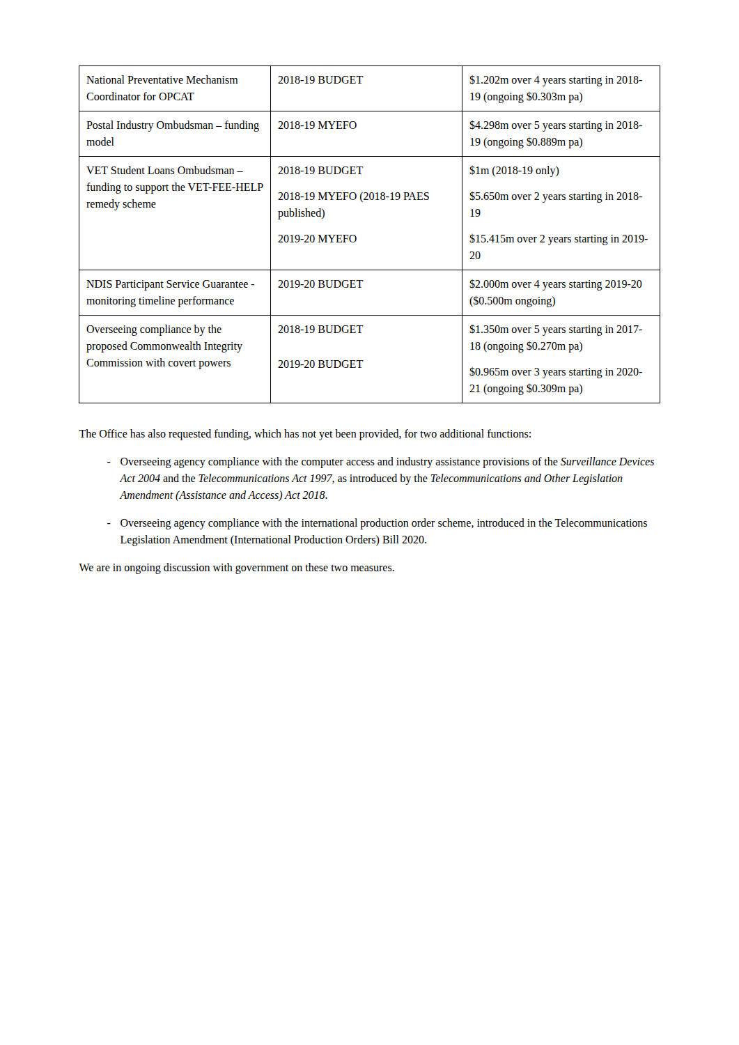| National Preventative Mechanism Coordinator for OPCAT | 2018-19 BUDGET | $1.202m over 4 years starting in 2018-19 (ongoing $0.303m pa) |
| Postal Industry Ombudsman – funding model | 2018-19 MYEFO | $4.298m over 5 years starting in 2018-19 (ongoing $0.889m pa) |
| VET Student Loans Ombudsman – funding to support the VET-FEE-HELP remedy scheme | 2018-19 BUDGET 2018-19 MYEFO (2018-19 PAES published) 2019-20 MYEFO | $1m (2018-19 only) $5.650m over 2 years starting in 2018-19 $15.415m over 2 years starting in 2019-20 |
| NDIS Participant Service Guarantee - monitoring timeline performance | 2019-20 BUDGET | $2.000m over 4 years starting 2019-20 ($0.500m ongoing) |
| Overseeing compliance by the proposed Commonwealth Integrity Commission with covert powers | 2018-19 BUDGET 2019-20 BUDGET | $1.350m over 5 years starting in 2017-18 (ongoing $0.270m pa) $0.965m over 3 years starting in 2020-21 (ongoing $0.309m pa) |
The Office has also requested funding, which has not yet been provided, for two additional functions:
Overseeing agency compliance with the computer access and industry assistance provisions of the Surveillance Devices Act 2004 and the Telecommunications Act 1997, as introduced by the Telecommunications and Other Legislation Amendment (Assistance and Access) Act 2018.
Overseeing agency compliance with the international production order scheme, introduced in the Telecommunications Legislation Amendment (International Production Orders) Bill 2020.
We are in ongoing discussion with government on these two measures.